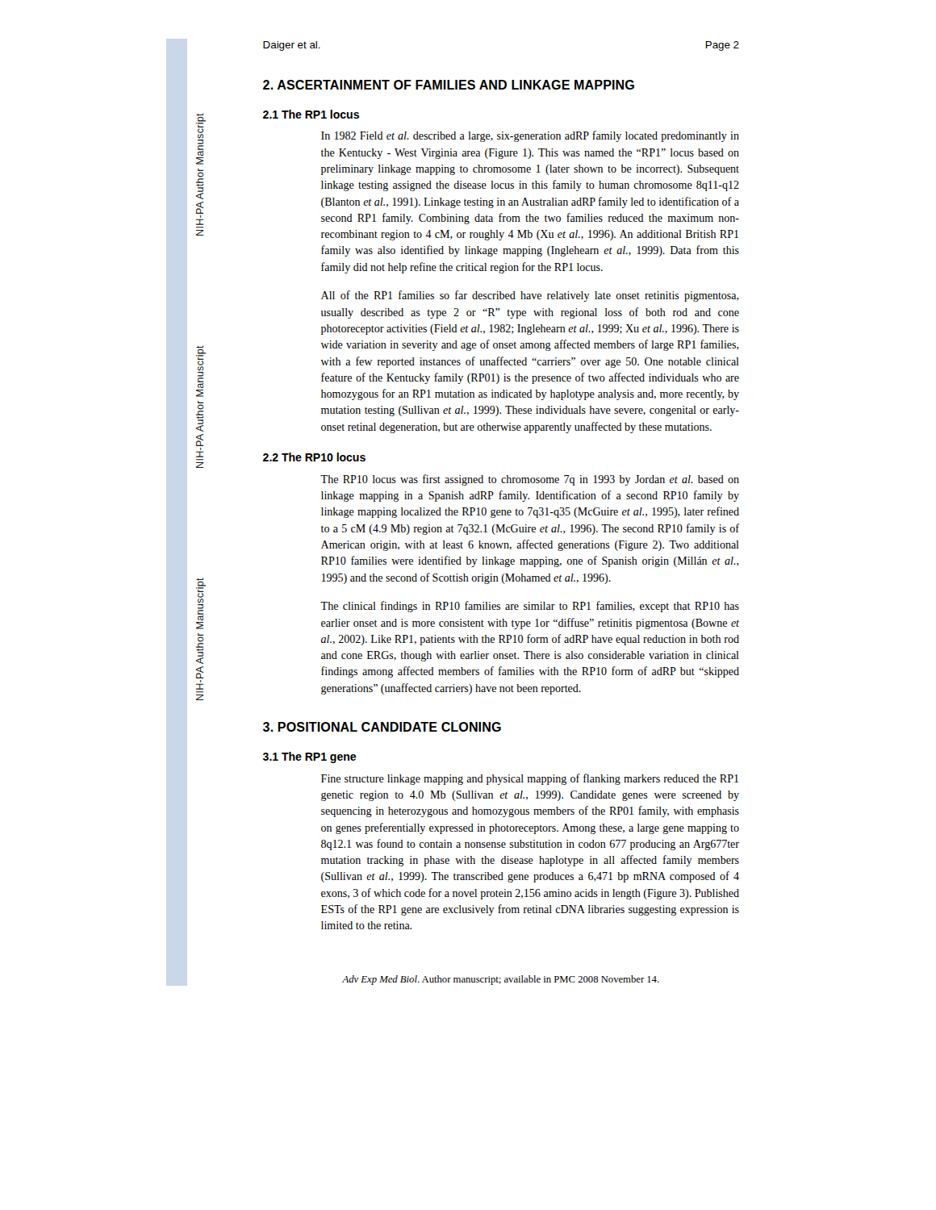NIH-PA Author Manuscript
NIH-PA Author Manuscript
NIH-PA Author Manuscript
Daiger et al. Page 2
2. ASCERTAINMENT OF FAMILIES AND LINKAGE MAPPING
2.1 The RP1 locus
In 1982 Field et al. described a large, six-generation adRP family located predominantly in the Kentucky - West Virginia area (Figure 1). This was named the “RP1” locus based on preliminary linkage mapping to chromosome 1 (later shown to be incorrect). Subsequent linkage testing assigned the disease locus in this family to human chromosome 8q11-q12 (Blanton et al., 1991). Linkage testing in an Australian adRP family led to identification of a second RP1 family. Combining data from the two families reduced the maximum non-recombinant region to 4 cM, or roughly 4 Mb (Xu et al., 1996). An additional British RP1 family was also identified by linkage mapping (Inglehearn et al., 1999). Data from this family did not help refine the critical region for the RP1 locus.
All of the RP1 families so far described have relatively late onset retinitis pigmentosa, usually described as type 2 or “R” type with regional loss of both rod and cone photoreceptor activities (Field et al., 1982; Inglehearn et al., 1999; Xu et al., 1996). There is wide variation in severity and age of onset among affected members of large RP1 families, with a few reported instances of unaffected “carriers” over age 50. One notable clinical feature of the Kentucky family (RP01) is the presence of two affected individuals who are homozygous for an RP1 mutation as indicated by haplotype analysis and, more recently, by mutation testing (Sullivan et al., 1999). These individuals have severe, congenital or early-onset retinal degeneration, but are otherwise apparently unaffected by these mutations.
2.2 The RP10 locus
The RP10 locus was first assigned to chromosome 7q in 1993 by Jordan et al. based on linkage mapping in a Spanish adRP family. Identification of a second RP10 family by linkage mapping localized the RP10 gene to 7q31-q35 (McGuire et al., 1995), later refined to a 5 cM (4.9 Mb) region at 7q32.1 (McGuire et al., 1996). The second RP10 family is of American origin, with at least 6 known, affected generations (Figure 2). Two additional RP10 families were identified by linkage mapping, one of Spanish origin (Millán et al., 1995) and the second of Scottish origin (Mohamed et al., 1996).
The clinical findings in RP10 families are similar to RP1 families, except that RP10 has earlier onset and is more consistent with type 1or “diffuse” retinitis pigmentosa (Bowne et al., 2002). Like RP1, patients with the RP10 form of adRP have equal reduction in both rod and cone ERGs, though with earlier onset. There is also considerable variation in clinical findings among affected members of families with the RP10 form of adRP but “skipped generations” (unaffected carriers) have not been reported.
3. POSITIONAL CANDIDATE CLONING
3.1 The RP1 gene
Fine structure linkage mapping and physical mapping of flanking markers reduced the RP1 genetic region to 4.0 Mb (Sullivan et al., 1999). Candidate genes were screened by sequencing in heterozygous and homozygous members of the RP01 family, with emphasis on genes preferentially expressed in photoreceptors. Among these, a large gene mapping to 8q12.1 was found to contain a nonsense substitution in codon 677 producing an Arg677ter mutation tracking in phase with the disease haplotype in all affected family members (Sullivan et al., 1999). The transcribed gene produces a 6,471 bp mRNA composed of 4 exons, 3 of which code for a novel protein 2,156 amino acids in length (Figure 3). Published ESTs of the RP1 gene are exclusively from retinal cDNA libraries suggesting expression is limited to the retina.
Adv Exp Med Biol. Author manuscript; available in PMC 2008 November 14.